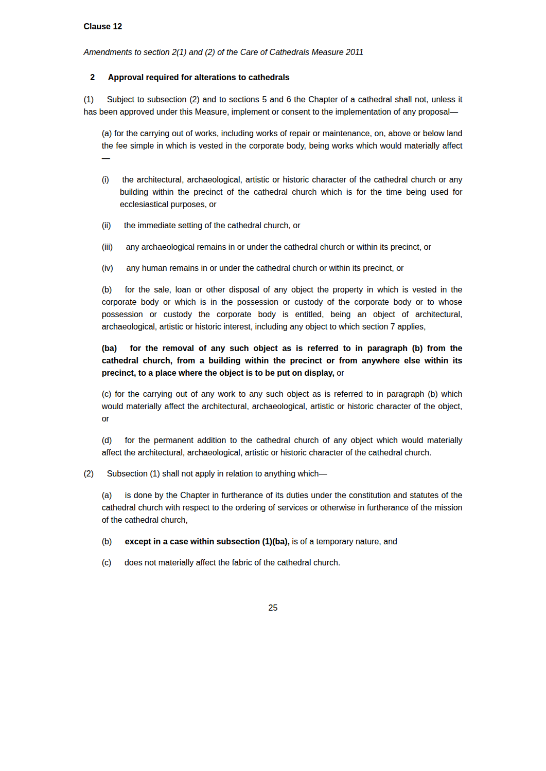Clause 12
Amendments to section 2(1) and (2) of the Care of Cathedrals Measure 2011
2 Approval required for alterations to cathedrals
(1) Subject to subsection (2) and to sections 5 and 6 the Chapter of a cathedral shall not, unless it has been approved under this Measure, implement or consent to the implementation of any proposal—
(a) for the carrying out of works, including works of repair or maintenance, on, above or below land the fee simple in which is vested in the corporate body, being works which would materially affect—
(i) the architectural, archaeological, artistic or historic character of the cathedral church or any building within the precinct of the cathedral church which is for the time being used for ecclesiastical purposes, or
(ii) the immediate setting of the cathedral church, or
(iii) any archaeological remains in or under the cathedral church or within its precinct, or
(iv) any human remains in or under the cathedral church or within its precinct, or
(b) for the sale, loan or other disposal of any object the property in which is vested in the corporate body or which is in the possession or custody of the corporate body or to whose possession or custody the corporate body is entitled, being an object of architectural, archaeological, artistic or historic interest, including any object to which section 7 applies,
(ba) for the removal of any such object as is referred to in paragraph (b) from the cathedral church, from a building within the precinct or from anywhere else within its precinct, to a place where the object is to be put on display, or
(c) for the carrying out of any work to any such object as is referred to in paragraph (b) which would materially affect the architectural, archaeological, artistic or historic character of the object, or
(d) for the permanent addition to the cathedral church of any object which would materially affect the architectural, archaeological, artistic or historic character of the cathedral church.
(2) Subsection (1) shall not apply in relation to anything which—
(a) is done by the Chapter in furtherance of its duties under the constitution and statutes of the cathedral church with respect to the ordering of services or otherwise in furtherance of the mission of the cathedral church,
(b) except in a case within subsection (1)(ba), is of a temporary nature, and
(c) does not materially affect the fabric of the cathedral church.
25